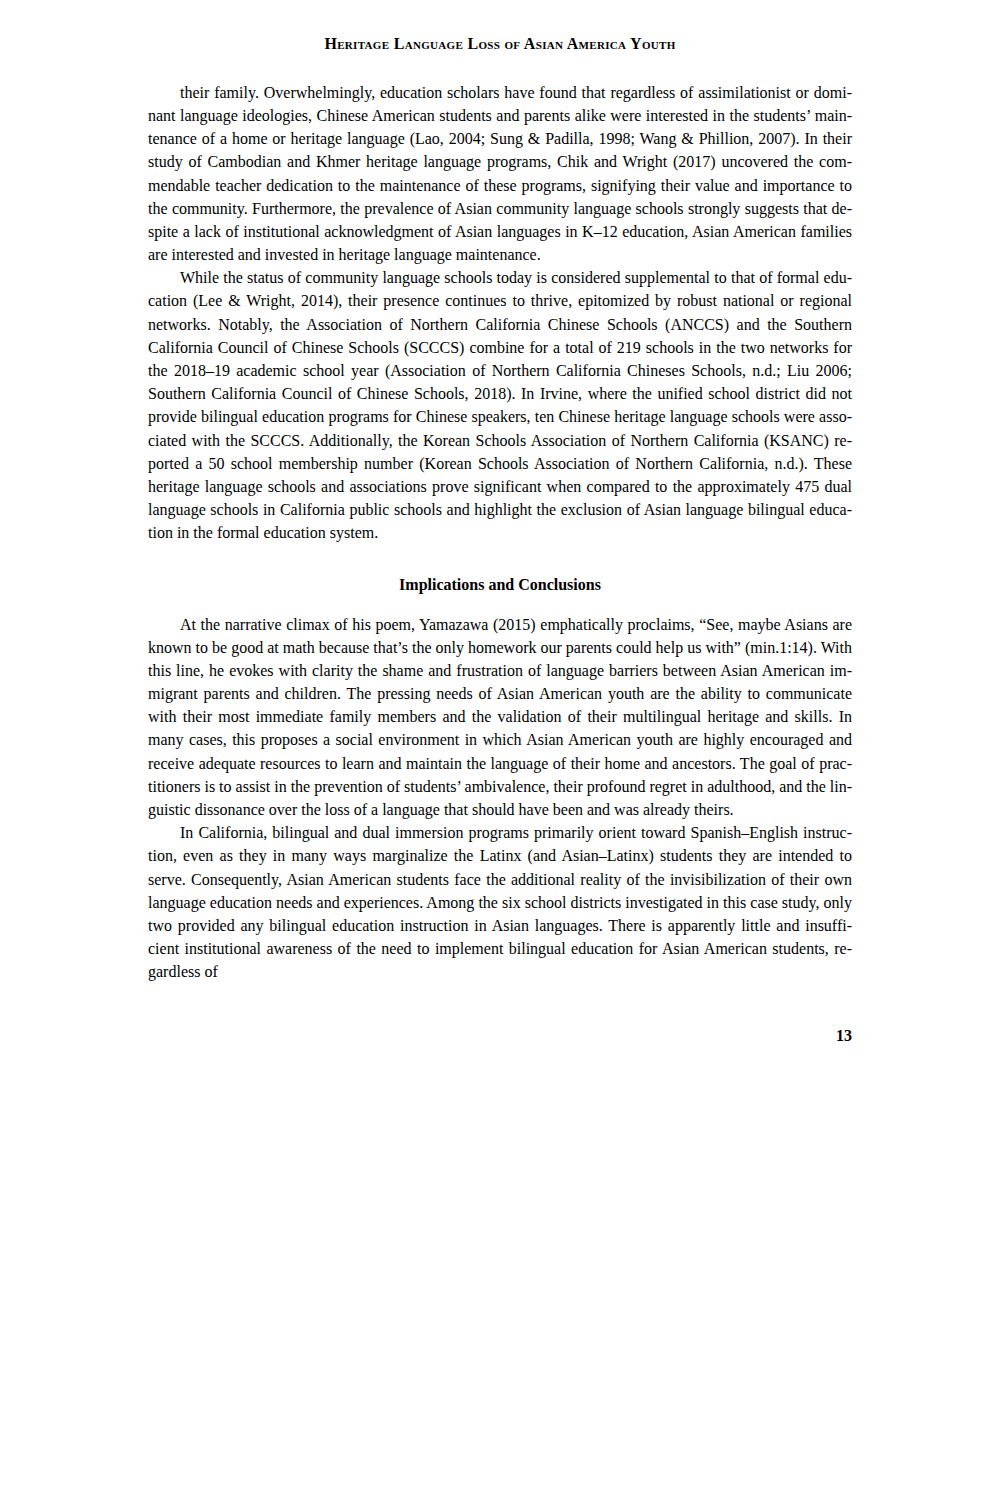Heritage Language Loss of Asian America Youth
their family. Overwhelmingly, education scholars have found that regardless of assimilationist or dominant language ideologies, Chinese American students and parents alike were interested in the students’ maintenance of a home or heritage language (Lao, 2004; Sung & Padilla, 1998; Wang & Phillion, 2007). In their study of Cambodian and Khmer heritage language programs, Chik and Wright (2017) uncovered the commendable teacher dedication to the maintenance of these programs, signifying their value and importance to the community. Furthermore, the prevalence of Asian community language schools strongly suggests that despite a lack of institutional acknowledgment of Asian languages in K–12 education, Asian American families are interested and invested in heritage language maintenance.
While the status of community language schools today is considered supplemental to that of formal education (Lee & Wright, 2014), their presence continues to thrive, epitomized by robust national or regional networks. Notably, the Association of Northern California Chinese Schools (ANCCS) and the Southern California Council of Chinese Schools (SCCCS) combine for a total of 219 schools in the two networks for the 2018–19 academic school year (Association of Northern California Chineses Schools, n.d.; Liu 2006; Southern California Council of Chinese Schools, 2018). In Irvine, where the unified school district did not provide bilingual education programs for Chinese speakers, ten Chinese heritage language schools were associated with the SCCCS. Additionally, the Korean Schools Association of Northern California (KSANC) reported a 50 school membership number (Korean Schools Association of Northern California, n.d.). These heritage language schools and associations prove significant when compared to the approximately 475 dual language schools in California public schools and highlight the exclusion of Asian language bilingual education in the formal education system.
Implications and Conclusions
At the narrative climax of his poem, Yamazawa (2015) emphatically proclaims, “See, maybe Asians are known to be good at math because that’s the only homework our parents could help us with” (min.1:14). With this line, he evokes with clarity the shame and frustration of language barriers between Asian American immigrant parents and children. The pressing needs of Asian American youth are the ability to communicate with their most immediate family members and the validation of their multilingual heritage and skills. In many cases, this proposes a social environment in which Asian American youth are highly encouraged and receive adequate resources to learn and maintain the language of their home and ancestors. The goal of practitioners is to assist in the prevention of students’ ambivalence, their profound regret in adulthood, and the linguistic dissonance over the loss of a language that should have been and was already theirs.
In California, bilingual and dual immersion programs primarily orient toward Spanish–English instruction, even as they in many ways marginalize the Latinx (and Asian–Latinx) students they are intended to serve. Consequently, Asian American students face the additional reality of the invisibilization of their own language education needs and experiences. Among the six school districts investigated in this case study, only two provided any bilingual education instruction in Asian languages. There is apparently little and insufficient institutional awareness of the need to implement bilingual education for Asian American students, regardless of
13